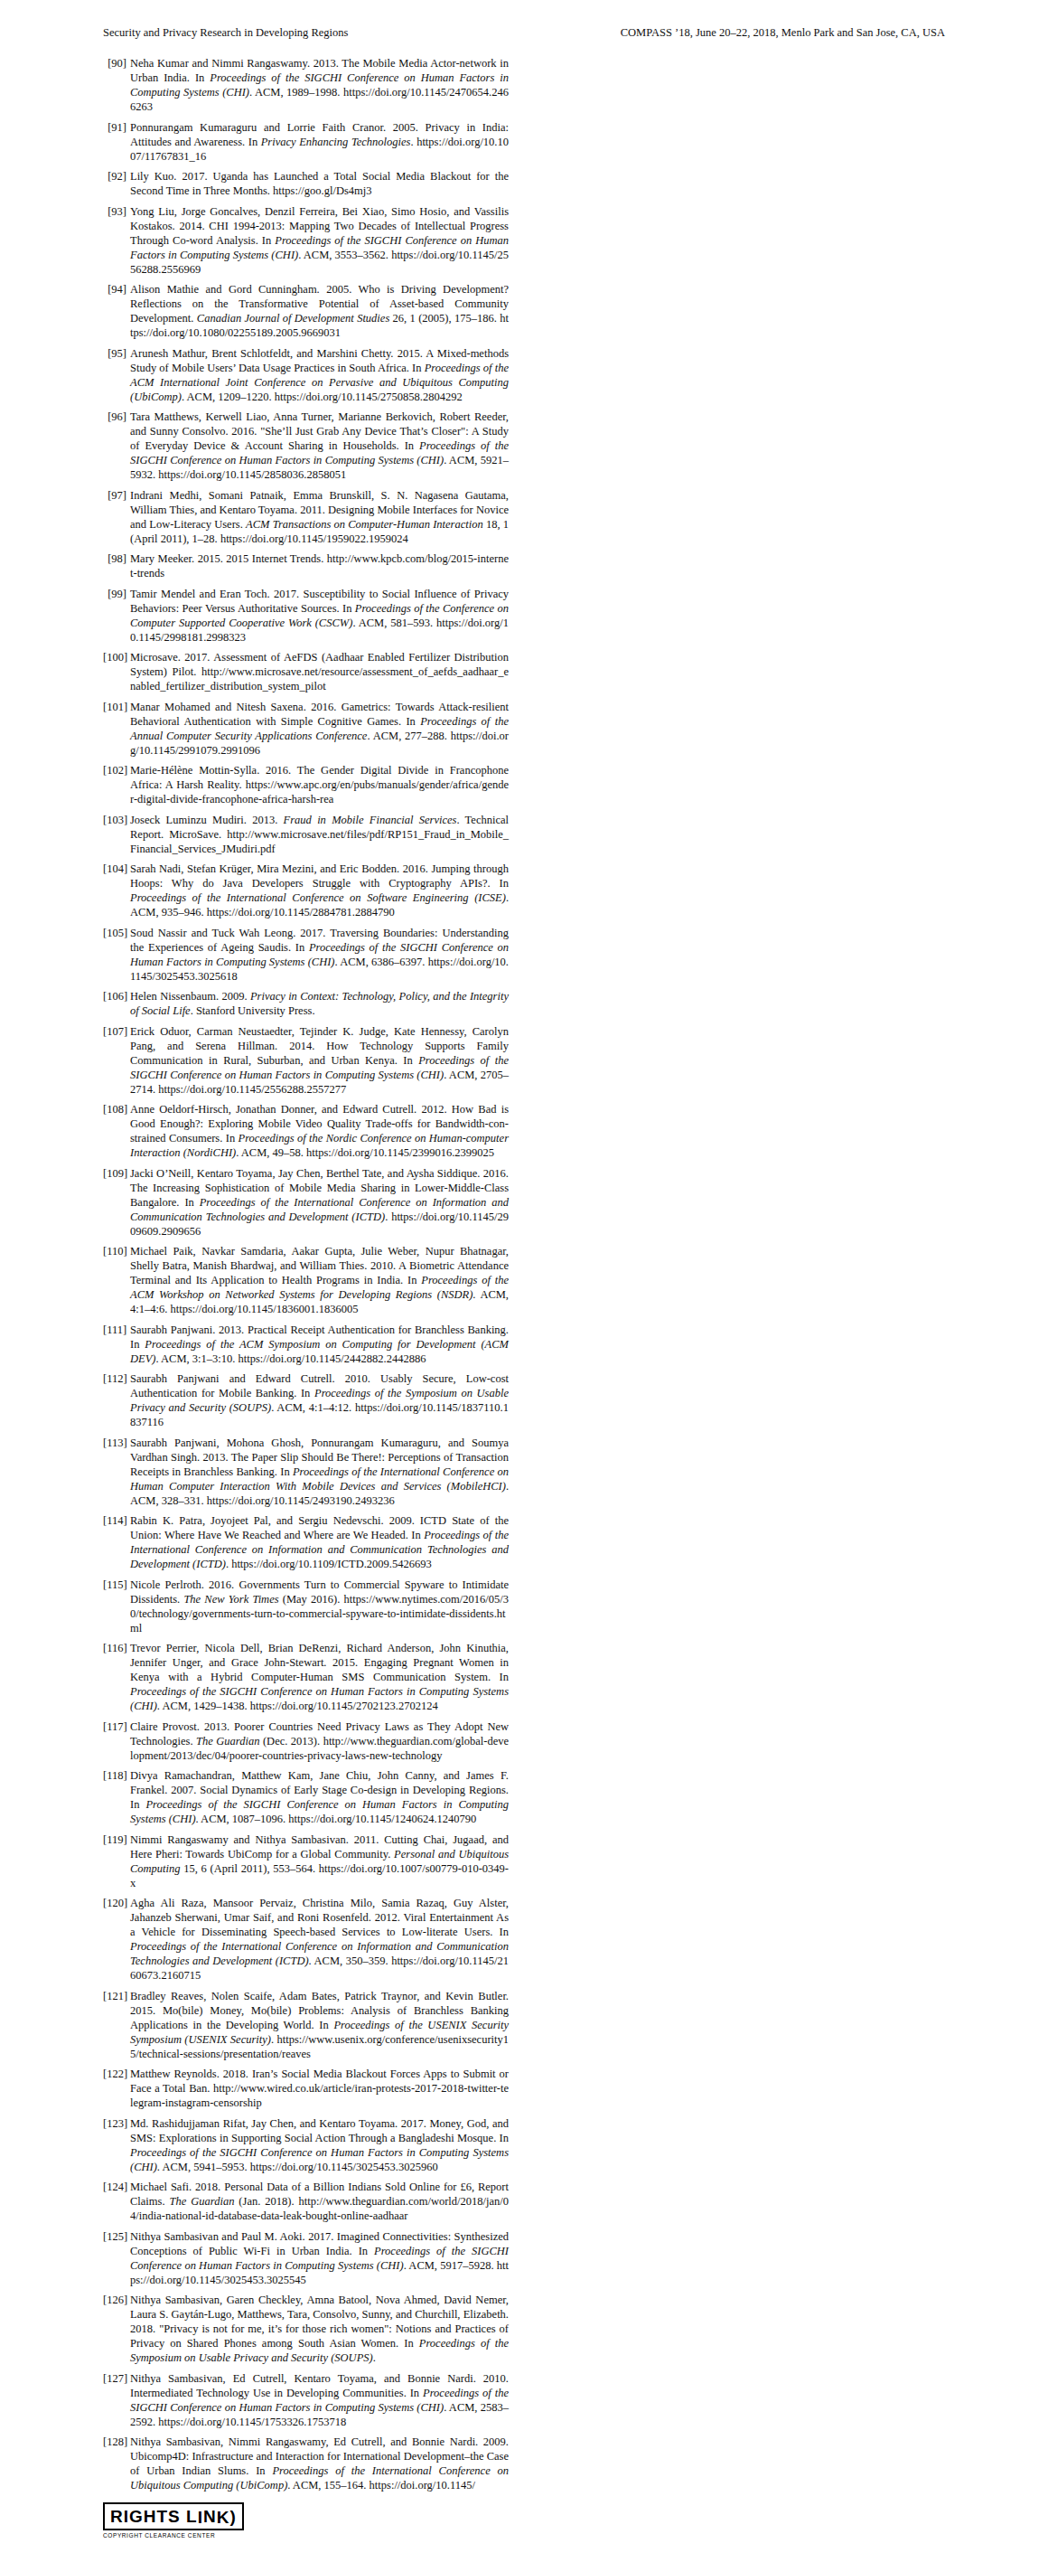Security and Privacy Research in Developing Regions
COMPASS ’18, June 20–22, 2018, Menlo Park and San Jose, CA, USA
[90] Neha Kumar and Nimmi Rangaswamy. 2013. The Mobile Media Actor-network in Urban India. In Proceedings of the SIGCHI Conference on Human Factors in Computing Systems (CHI). ACM, 1989–1998. https://doi.org/10.1145/2470654.2466263
[91] Ponnurangam Kumaraguru and Lorrie Faith Cranor. 2005. Privacy in India: Attitudes and Awareness. In Privacy Enhancing Technologies. https://doi.org/10.1007/11767831_16
[92] Lily Kuo. 2017. Uganda has Launched a Total Social Media Blackout for the Second Time in Three Months. https://goo.gl/Ds4mj3
[93] Yong Liu, Jorge Goncalves, Denzil Ferreira, Bei Xiao, Simo Hosio, and Vassilis Kostakos. 2014. CHI 1994-2013: Mapping Two Decades of Intellectual Progress Through Co-word Analysis. In Proceedings of the SIGCHI Conference on Human Factors in Computing Systems (CHI). ACM, 3553–3562. https://doi.org/10.1145/2556288.2556969
[94] Alison Mathie and Gord Cunningham. 2005. Who is Driving Development? Reflections on the Transformative Potential of Asset-based Community Development. Canadian Journal of Development Studies 26, 1 (2005), 175–186. https://doi.org/10.1080/02255189.2005.9669031
[95] Arunesh Mathur, Brent Schlotfeldt, and Marshini Chetty. 2015. A Mixed-methods Study of Mobile Users’ Data Usage Practices in South Africa. In Proceedings of the ACM International Joint Conference on Pervasive and Ubiquitous Computing (UbiComp). ACM, 1209–1220. https://doi.org/10.1145/2750858.2804292
[96] Tara Matthews, Kerwell Liao, Anna Turner, Marianne Berkovich, Robert Reeder, and Sunny Consolvo. 2016. "She’ll Just Grab Any Device That’s Closer": A Study of Everyday Device & Account Sharing in Households. In Proceedings of the SIGCHI Conference on Human Factors in Computing Systems (CHI). ACM, 5921–5932. https://doi.org/10.1145/2858036.2858051
[97] Indrani Medhi, Somani Patnaik, Emma Brunskill, S. N. Nagasena Gautama, William Thies, and Kentaro Toyama. 2011. Designing Mobile Interfaces for Novice and Low-Literacy Users. ACM Transactions on Computer-Human Interaction 18, 1 (April 2011), 1–28. https://doi.org/10.1145/1959022.1959024
[98] Mary Meeker. 2015. 2015 Internet Trends. http://www.kpcb.com/blog/2015-internet-trends
[99] Tamir Mendel and Eran Toch. 2017. Susceptibility to Social Influence of Privacy Behaviors: Peer Versus Authoritative Sources. In Proceedings of the Conference on Computer Supported Cooperative Work (CSCW). ACM, 581–593. https://doi.org/10.1145/2998181.2998323
[100] Microsave. 2017. Assessment of AeFDS (Aadhaar Enabled Fertilizer Distribution System) Pilot. http://www.microsave.net/resource/assessment_of_aefds_aadhaar_enabled_fertilizer_distribution_system_pilot
[101] Manar Mohamed and Nitesh Saxena. 2016. Gametrics: Towards Attack-resilient Behavioral Authentication with Simple Cognitive Games. In Proceedings of the Annual Computer Security Applications Conference. ACM, 277–288. https://doi.org/10.1145/2991079.2991096
[102] Marie-Hélène Mottin-Sylla. 2016. The Gender Digital Divide in Francophone Africa: A Harsh Reality. https://www.apc.org/en/pubs/manuals/gender/africa/gender-digital-divide-francophone-africa-harsh-rea
[103] Joseck Luminzu Mudiri. 2013. Fraud in Mobile Financial Services. Technical Report. MicroSave. http://www.microsave.net/files/pdf/RP151_Fraud_in_Mobile_Financial_Services_JMudiri.pdf
[104] Sarah Nadi, Stefan Krüger, Mira Mezini, and Eric Bodden. 2016. Jumping through Hoops: Why do Java Developers Struggle with Cryptography APIs?. In Proceedings of the International Conference on Software Engineering (ICSE). ACM, 935–946. https://doi.org/10.1145/2884781.2884790
[105] Soud Nassir and Tuck Wah Leong. 2017. Traversing Boundaries: Understanding the Experiences of Ageing Saudis. In Proceedings of the SIGCHI Conference on Human Factors in Computing Systems (CHI). ACM, 6386–6397. https://doi.org/10.1145/3025453.3025618
[106] Helen Nissenbaum. 2009. Privacy in Context: Technology, Policy, and the Integrity of Social Life. Stanford University Press.
[107] Erick Oduor, Carman Neustaedter, Tejinder K. Judge, Kate Hennessy, Carolyn Pang, and Serena Hillman. 2014. How Technology Supports Family Communication in Rural, Suburban, and Urban Kenya. In Proceedings of the SIGCHI Conference on Human Factors in Computing Systems (CHI). ACM, 2705–2714. https://doi.org/10.1145/2556288.2557277
[108] Anne Oeldorf-Hirsch, Jonathan Donner, and Edward Cutrell. 2012. How Bad is Good Enough?: Exploring Mobile Video Quality Trade-offs for Bandwidth-constrained Consumers. In Proceedings of the Nordic Conference on Human-computer Interaction (NordiCHI). ACM, 49–58. https://doi.org/10.1145/2399016.2399025
[109] Jacki O’Neill, Kentaro Toyama, Jay Chen, Berthel Tate, and Aysha Siddique. 2016. The Increasing Sophistication of Mobile Media Sharing in Lower-Middle-Class Bangalore. In Proceedings of the International Conference on Information and Communication Technologies and Development (ICTD). https://doi.org/10.1145/2909609.2909656
[110] Michael Paik, Navkar Samdaria, Aakar Gupta, Julie Weber, Nupur Bhatnagar, Shelly Batra, Manish Bhardwaj, and William Thies. 2010. A Biometric Attendance Terminal and Its Application to Health Programs in India. In Proceedings of the ACM Workshop on Networked Systems for Developing Regions (NSDR). ACM, 4:1–4:6. https://doi.org/10.1145/1836001.1836005
[111] Saurabh Panjwani. 2013. Practical Receipt Authentication for Branchless Banking. In Proceedings of the ACM Symposium on Computing for Development (ACM DEV). ACM, 3:1–3:10. https://doi.org/10.1145/2442882.2442886
[112] Saurabh Panjwani and Edward Cutrell. 2010. Usably Secure, Low-cost Authentication for Mobile Banking. In Proceedings of the Symposium on Usable Privacy and Security (SOUPS). ACM, 4:1–4:12. https://doi.org/10.1145/1837110.1837116
[113] Saurabh Panjwani, Mohona Ghosh, Ponnurangam Kumaraguru, and Soumya Vardhan Singh. 2013. The Paper Slip Should Be There!: Perceptions of Transaction Receipts in Branchless Banking. In Proceedings of the International Conference on Human Computer Interaction With Mobile Devices and Services (MobileHCI). ACM, 328–331. https://doi.org/10.1145/2493190.2493236
[114] Rabin K. Patra, Joyojeet Pal, and Sergiu Nedevschi. 2009. ICTD State of the Union: Where Have We Reached and Where are We Headed. In Proceedings of the International Conference on Information and Communication Technologies and Development (ICTD). https://doi.org/10.1109/ICTD.2009.5426693
[115] Nicole Perlroth. 2016. Governments Turn to Commercial Spyware to Intimidate Dissidents. The New York Times (May 2016). https://www.nytimes.com/2016/05/30/technology/governments-turn-to-commercial-spyware-to-intimidate-dissidents.html
[116] Trevor Perrier, Nicola Dell, Brian DeRenzi, Richard Anderson, John Kinuthia, Jennifer Unger, and Grace John-Stewart. 2015. Engaging Pregnant Women in Kenya with a Hybrid Computer-Human SMS Communication System. In Proceedings of the SIGCHI Conference on Human Factors in Computing Systems (CHI). ACM, 1429–1438. https://doi.org/10.1145/2702123.2702124
[117] Claire Provost. 2013. Poorer Countries Need Privacy Laws as They Adopt New Technologies. The Guardian (Dec. 2013). http://www.theguardian.com/global-development/2013/dec/04/poorer-countries-privacy-laws-new-technology
[118] Divya Ramachandran, Matthew Kam, Jane Chiu, John Canny, and James F. Frankel. 2007. Social Dynamics of Early Stage Co-design in Developing Regions. In Proceedings of the SIGCHI Conference on Human Factors in Computing Systems (CHI). ACM, 1087–1096. https://doi.org/10.1145/1240624.1240790
[119] Nimmi Rangaswamy and Nithya Sambasivan. 2011. Cutting Chai, Jugaad, and Here Pheri: Towards UbiComp for a Global Community. Personal and Ubiquitous Computing 15, 6 (April 2011), 553–564. https://doi.org/10.1007/s00779-010-0349-x
[120] Agha Ali Raza, Mansoor Pervaiz, Christina Milo, Samia Razaq, Guy Alster, Jahanzeb Sherwani, Umar Saif, and Roni Rosenfeld. 2012. Viral Entertainment As a Vehicle for Disseminating Speech-based Services to Low-literate Users. In Proceedings of the International Conference on Information and Communication Technologies and Development (ICTD). ACM, 350–359. https://doi.org/10.1145/2160673.2160715
[121] Bradley Reaves, Nolen Scaife, Adam Bates, Patrick Traynor, and Kevin Butler. 2015. Mo(bile) Money, Mo(bile) Problems: Analysis of Branchless Banking Applications in the Developing World. In Proceedings of the USENIX Security Symposium (USENIX Security). https://www.usenix.org/conference/usenixsecurity15/technical-sessions/presentation/reaves
[122] Matthew Reynolds. 2018. Iran’s Social Media Blackout Forces Apps to Submit or Face a Total Ban. http://www.wired.co.uk/article/iran-protests-2017-2018-twitter-telegram-instagram-censorship
[123] Md. Rashidujjaman Rifat, Jay Chen, and Kentaro Toyama. 2017. Money, God, and SMS: Explorations in Supporting Social Action Through a Bangladeshi Mosque. In Proceedings of the SIGCHI Conference on Human Factors in Computing Systems (CHI). ACM, 5941–5953. https://doi.org/10.1145/3025453.3025960
[124] Michael Safi. 2018. Personal Data of a Billion Indians Sold Online for £6, Report Claims. The Guardian (Jan. 2018). http://www.theguardian.com/world/2018/jan/04/india-national-id-database-data-leak-bought-online-aadhaar
[125] Nithya Sambasivan and Paul M. Aoki. 2017. Imagined Connectivities: Synthesized Conceptions of Public Wi-Fi in Urban India. In Proceedings of the SIGCHI Conference on Human Factors in Computing Systems (CHI). ACM, 5917–5928. https://doi.org/10.1145/3025453.3025545
[126] Nithya Sambasivan, Garen Checkley, Amna Batool, Nova Ahmed, David Nemer, Laura S. Gaytán-Lugo, Matthews, Tara, Consolvo, Sunny, and Churchill, Elizabeth. 2018. "Privacy is not for me, it’s for those rich women": Notions and Practices of Privacy on Shared Phones among South Asian Women. In Proceedings of the Symposium on Usable Privacy and Security (SOUPS).
[127] Nithya Sambasivan, Ed Cutrell, Kentaro Toyama, and Bonnie Nardi. 2010. Intermediated Technology Use in Developing Communities. In Proceedings of the SIGCHI Conference on Human Factors in Computing Systems (CHI). ACM, 2583–2592. https://doi.org/10.1145/1753326.1753718
[128] Nithya Sambasivan, Nimmi Rangaswamy, Ed Cutrell, and Bonnie Nardi. 2009. Ubicomp4D: Infrastructure and Interaction for International Development–the Case of Urban Indian Slums. In Proceedings of the International Conference on Ubiquitous Computing (UbiComp). ACM, 155–164. https://doi.org/10.1145/
RIGHTS LINK)
Copyright Clearance Center